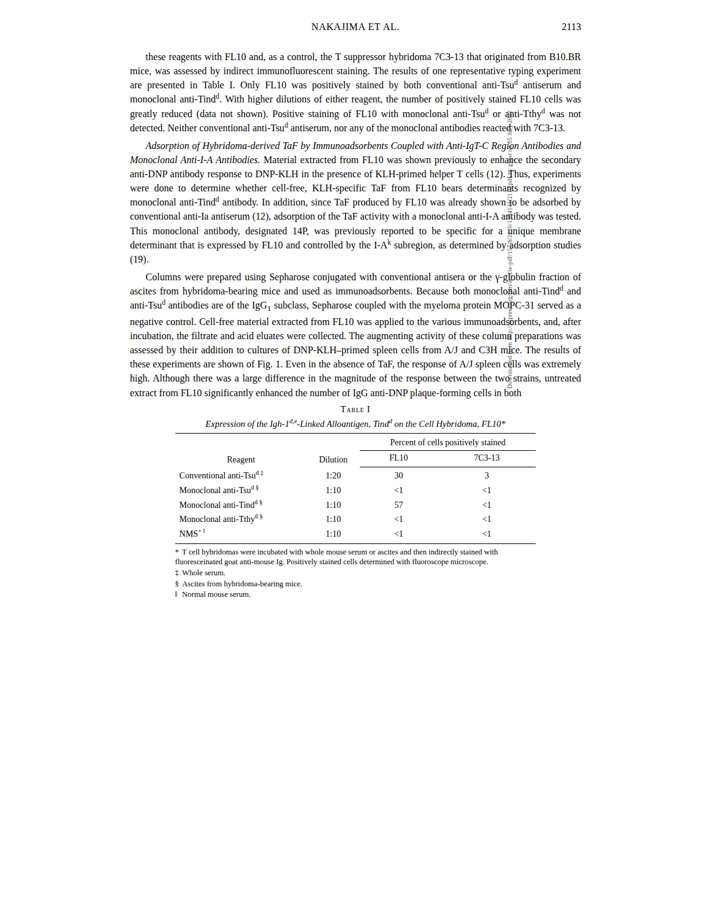Downloaded from http://rupress.org/jem/article-pdf/157/6/2110/1394141/2110.pdf by guest on 05 July 2022
NAKAJIMA ET AL. 2113
these reagents with FL10 and, as a control, the T suppressor hybridoma 7C3-13 that originated from B10.BR mice, was assessed by indirect immunofluorescent staining. The results of one representative typing experiment are presented in Table I. Only FL10 was positively stained by both conventional anti-Tsud antiserum and monoclonal anti-Tindd. With higher dilutions of either reagent, the number of positively stained FL10 cells was greatly reduced (data not shown). Positive staining of FL10 with monoclonal anti-Tsud or anti-Tthyd was not detected. Neither conventional anti-Tsud antiserum, nor any of the monoclonal antibodies reacted with 7C3-13.
Adsorption of Hybridoma-derived TaF by Immunoadsorbents Coupled with Anti-IgT-C Region Antibodies and Monoclonal Anti-I-A Antibodies. Material extracted from FL10 was shown previously to enhance the secondary anti-DNP antibody response to DNP-KLH in the presence of KLH-primed helper T cells (12). Thus, experiments were done to determine whether cell-free, KLH-specific TaF from FL10 bears determinants recognized by monoclonal anti-Tindd antibody. In addition, since TaF produced by FL10 was already shown to be adsorbed by conventional anti-Ia antiserum (12), adsorption of the TaF activity with a monoclonal anti-I-A antibody was tested. This monoclonal antibody, designated 14P, was previously reported to be specific for a unique membrane determinant that is expressed by FL10 and controlled by the I-Ak subregion, as determined by adsorption studies (19).
Columns were prepared using Sepharose conjugated with conventional antisera or the γ-globulin fraction of ascites from hybridoma-bearing mice and used as immunoadsorbents. Because both monoclonal anti-Tindd and anti-Tsud antibodies are of the IgG1 subclass, Sepharose coupled with the myeloma protein MOPC-31 served as a negative control. Cell-free material extracted from FL10 was applied to the various immunoadsorbents, and, after incubation, the filtrate and acid eluates were collected. The augmenting activity of these column preparations was assessed by their addition to cultures of DNP-KLH–primed spleen cells from A/J and C3H mice. The results of these experiments are shown of Fig. 1. Even in the absence of TaF, the response of A/J spleen cells was extremely high. Although there was a large difference in the magnitude of the response between the two strains, untreated extract from FL10 significantly enhanced the number of IgG anti-DNP plaque-forming cells in both
Table I Expression of the Igh-1 d,e -Linked Alloantigen, Tind d on the Cell Hybridoma, FL10*
| Reagent | Dilution | Percent of cells positively stained |
| --- | --- | --- |
| FL10 | 7C3-13 |
| Conventional anti-Tsu d ‡ | 1:20 | 30 | 3 |
| Monoclonal anti-Tsu d § | 1:10 | <1 | <1 |
| Monoclonal anti-Tind d § | 1:10 | 57 | <1 |
| Monoclonal anti-Tthy d § | 1:10 | <1 | <1 |
| NMS + ‖ | 1:10 | <1 | <1 |
*T cell hybridomas were incubated with whole mouse serum or ascites and then indirectly stained with fluoresceinated goat anti-mouse Ig. Positively stained cells determined with fluoroscope microscope.
‡Whole serum.
§Ascites from hybridoma-bearing mice.
‖Normal mouse serum.